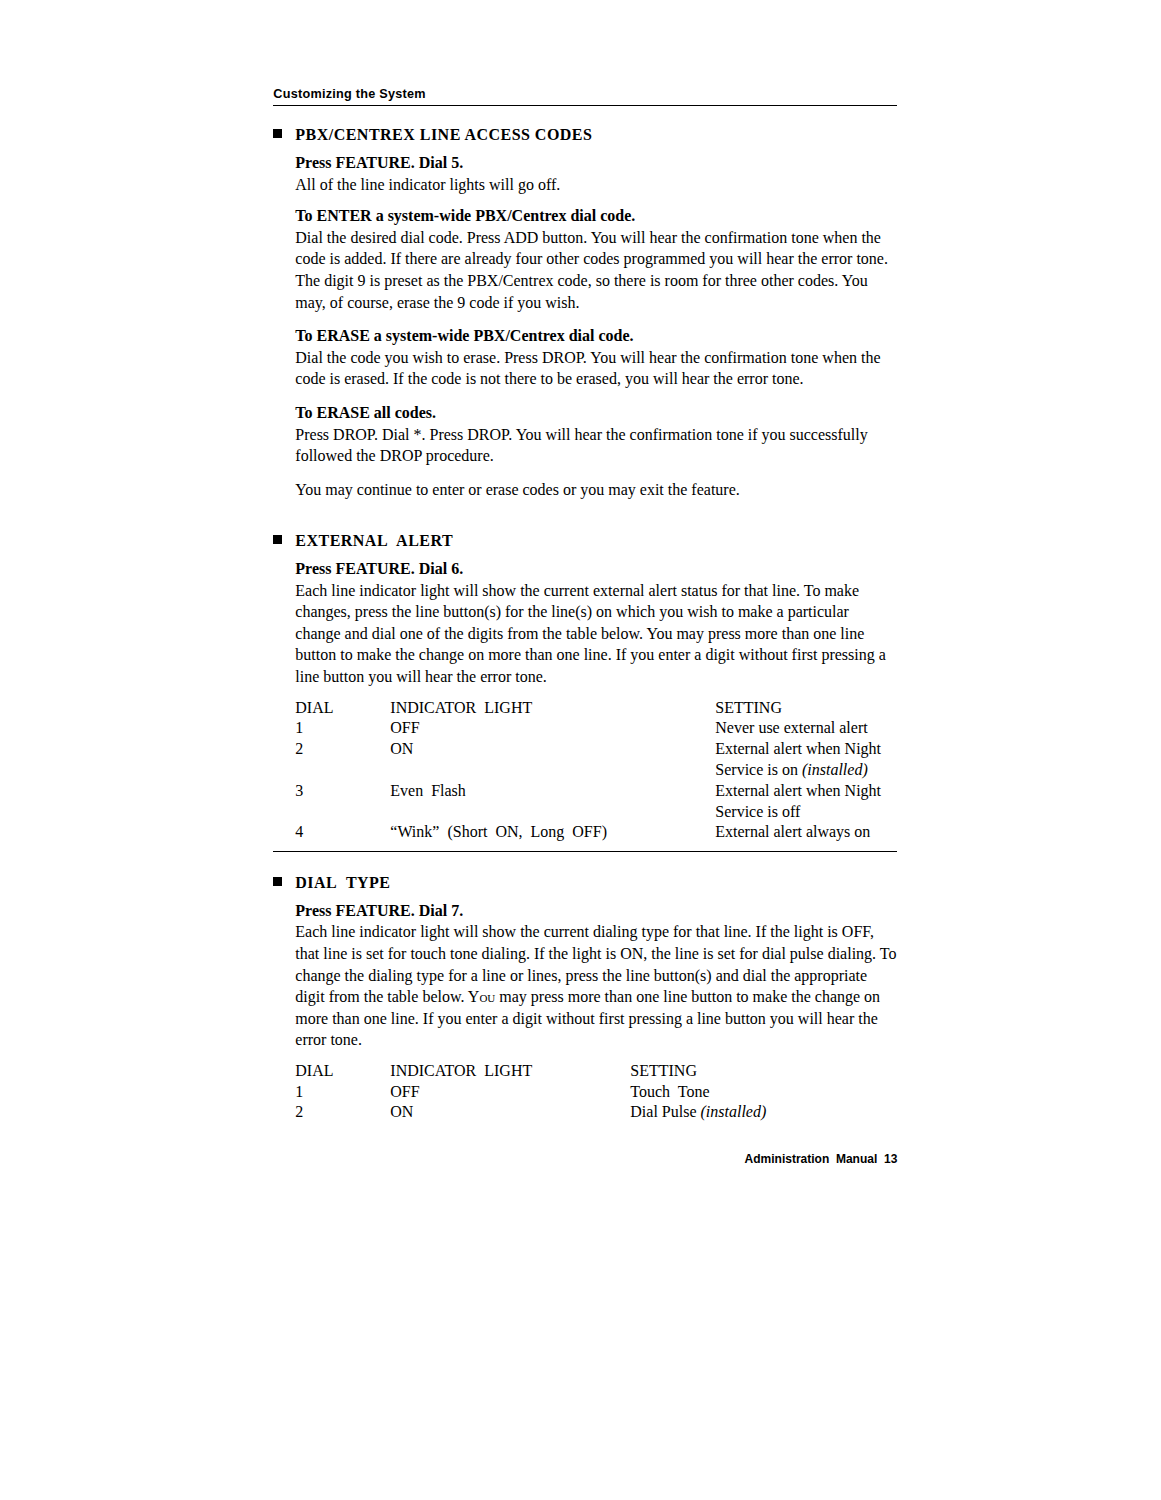Customizing the System
PBX/CENTREX LINE ACCESS CODES
Press FEATURE. Dial 5.
All of the line indicator lights will go off.
To ENTER a system-wide PBX/Centrex dial code.
Dial the desired dial code. Press ADD button. You will hear the confirmation tone when the code is added. If there are already four other codes programmed you will hear the error tone. The digit 9 is preset as the PBX/Centrex code, so there is room for three other codes. You may, of course, erase the 9 code if you wish.
To ERASE a system-wide PBX/Centrex dial code.
Dial the code you wish to erase. Press DROP. You will hear the confirmation tone when the code is erased. If the code is not there to be erased, you will hear the error tone.
To ERASE all codes.
Press DROP. Dial *. Press DROP. You will hear the confirmation tone if you successfully followed the DROP procedure.
You may continue to enter or erase codes or you may exit the feature.
EXTERNAL ALERT
Press FEATURE. Dial 6.
Each line indicator light will show the current external alert status for that line. To make changes, press the line button(s) for the line(s) on which you wish to make a particular change and dial one of the digits from the table below. You may press more than one line button to make the change on more than one line. If you enter a digit without first pressing a line button you will hear the error tone.
| DIAL | INDICATOR LIGHT | SETTING |
| 1 | OFF | Never use external alert |
| 2 | ON | External alert when Night Service is on (installed) |
| 3 | Even Flash | External alert when Night Service is off |
| 4 | “Wink” (Short ON, Long OFF) | External alert always on |
DIAL TYPE
Press FEATURE. Dial 7.
Each line indicator light will show the current dialing type for that line. If the light is OFF, that line is set for touch tone dialing. If the light is ON, the line is set for dial pulse dialing. To change the dialing type for a line or lines, press the line button(s) and dial the appropriate digit from the table below. You may press more than one line button to make the change on more than one line. If you enter a digit without first pressing a line button you will hear the error tone.
| DIAL | INDICATOR LIGHT | SETTING |
| 1 | OFF | Touch Tone |
| 2 | ON | Dial Pulse (installed) |
Administration Manual 13